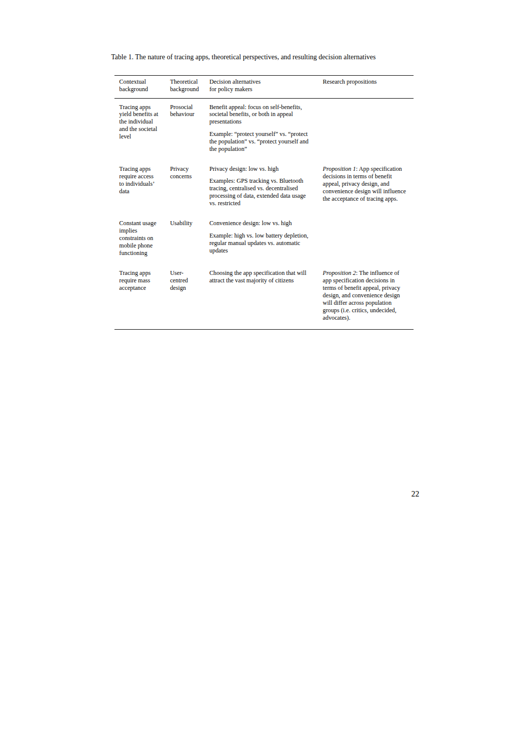Table 1. The nature of tracing apps, theoretical perspectives, and resulting decision alternatives
| Contextual background | Theoretical background | Decision alternatives for policy makers | Research propositions |
| --- | --- | --- | --- |
| Tracing apps yield benefits at the individual and the societal level | Prosocial behaviour | Benefit appeal: focus on self-benefits, societal benefits, or both in appeal presentations Example: “protect yourself” vs. “protect the population” vs. “protect yourself and the population” | |
| Tracing apps require access to individuals’ data | Privacy concerns | Privacy design: low vs. high Examples: GPS tracking vs. Bluetooth tracing, centralised vs. decentralised processing of data, extended data usage vs. restricted | Proposition 1 : App specification decisions in terms of benefit appeal, privacy design, and convenience design will influence the acceptance of tracing apps. |
| Constant usage implies constraints on mobile phone functioning | Usability | Convenience design: low vs. high Example: high vs. low battery depletion, regular manual updates vs. automatic updates | |
| Tracing apps require mass acceptance | User-centred design | Choosing the app specification that will attract the vast majority of citizens | Proposition 2 : The influence of app specification decisions in terms of benefit appeal, privacy design, and convenience design will differ across population groups (i.e. critics, undecided, advocates). |
22